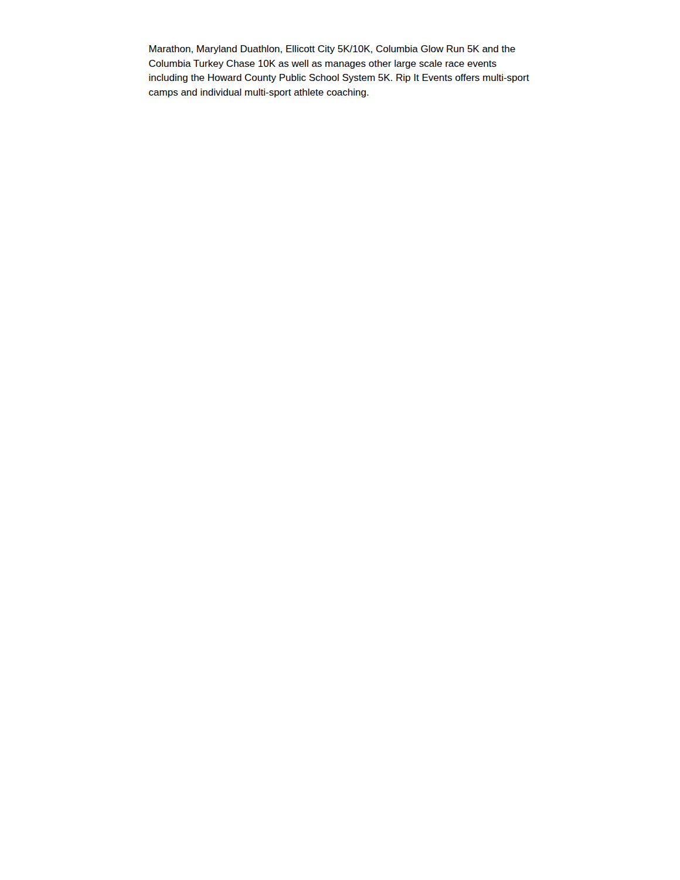Marathon, Maryland Duathlon, Ellicott City 5K/10K, Columbia Glow Run 5K and the Columbia Turkey Chase 10K as well as manages other large scale race events including the Howard County Public School System 5K. Rip It Events offers multi-sport camps and individual multi-sport athlete coaching.